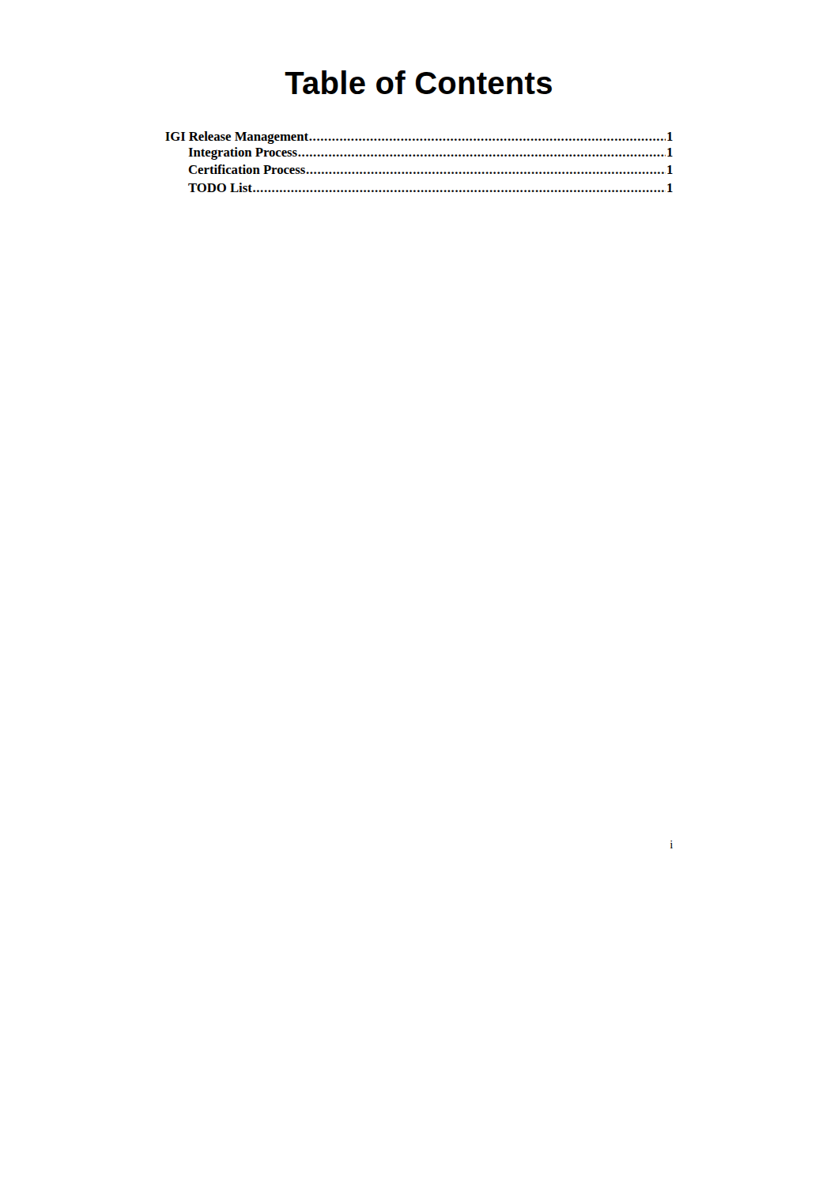Table of Contents
IGI Release Management .................................................................................................................................. 1
Integration Process ................................................................................................................................. 1
Certification Process ............................................................................................................................... 1
TODO List ......................................................................................................................................... 1
i